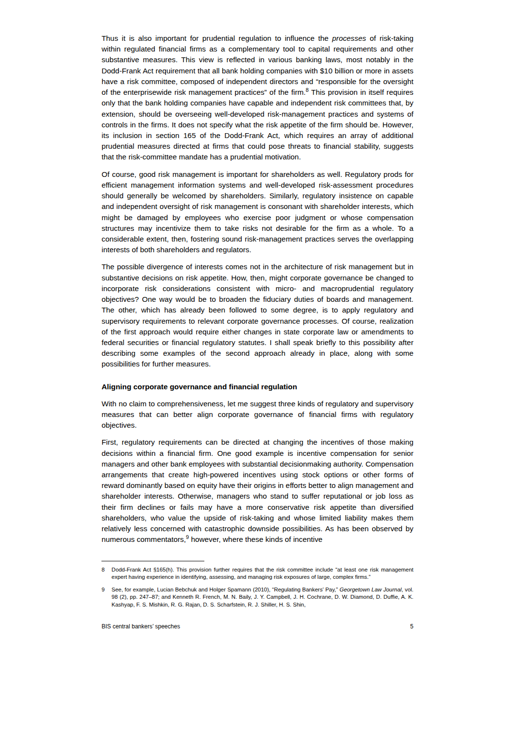Thus it is also important for prudential regulation to influence the processes of risk-taking within regulated financial firms as a complementary tool to capital requirements and other substantive measures. This view is reflected in various banking laws, most notably in the Dodd-Frank Act requirement that all bank holding companies with $10 billion or more in assets have a risk committee, composed of independent directors and “responsible for the oversight of the enterprisewide risk management practices” of the firm.8 This provision in itself requires only that the bank holding companies have capable and independent risk committees that, by extension, should be overseeing well-developed risk-management practices and systems of controls in the firms. It does not specify what the risk appetite of the firm should be. However, its inclusion in section 165 of the Dodd-Frank Act, which requires an array of additional prudential measures directed at firms that could pose threats to financial stability, suggests that the risk-committee mandate has a prudential motivation.
Of course, good risk management is important for shareholders as well. Regulatory prods for efficient management information systems and well-developed risk-assessment procedures should generally be welcomed by shareholders. Similarly, regulatory insistence on capable and independent oversight of risk management is consonant with shareholder interests, which might be damaged by employees who exercise poor judgment or whose compensation structures may incentivize them to take risks not desirable for the firm as a whole. To a considerable extent, then, fostering sound risk-management practices serves the overlapping interests of both shareholders and regulators.
The possible divergence of interests comes not in the architecture of risk management but in substantive decisions on risk appetite. How, then, might corporate governance be changed to incorporate risk considerations consistent with micro- and macroprudential regulatory objectives? One way would be to broaden the fiduciary duties of boards and management. The other, which has already been followed to some degree, is to apply regulatory and supervisory requirements to relevant corporate governance processes. Of course, realization of the first approach would require either changes in state corporate law or amendments to federal securities or financial regulatory statutes. I shall speak briefly to this possibility after describing some examples of the second approach already in place, along with some possibilities for further measures.
Aligning corporate governance and financial regulation
With no claim to comprehensiveness, let me suggest three kinds of regulatory and supervisory measures that can better align corporate governance of financial firms with regulatory objectives.
First, regulatory requirements can be directed at changing the incentives of those making decisions within a financial firm. One good example is incentive compensation for senior managers and other bank employees with substantial decisionmaking authority. Compensation arrangements that create high-powered incentives using stock options or other forms of reward dominantly based on equity have their origins in efforts better to align management and shareholder interests. Otherwise, managers who stand to suffer reputational or job loss as their firm declines or fails may have a more conservative risk appetite than diversified shareholders, who value the upside of risk-taking and whose limited liability makes them relatively less concerned with catastrophic downside possibilities. As has been observed by numerous commentators,9 however, where these kinds of incentive
8
Dodd-Frank Act §165(h). This provision further requires that the risk committee include “at least one risk management expert having experience in identifying, assessing, and managing risk exposures of large, complex firms.”
9
See, for example, Lucian Bebchuk and Holger Spamann (2010), “Regulating Bankers’ Pay,” Georgetown Law Journal, vol. 98 (2), pp. 247–87; and Kenneth R. French, M. N. Baily, J. Y. Campbell, J. H. Cochrane, D. W. Diamond, D. Duffie, A. K. Kashyap, F. S. Mishkin, R. G. Rajan, D. S. Scharfstein, R. J. Shiller, H. S. Shin,
BIS central bankers’ speeches
5